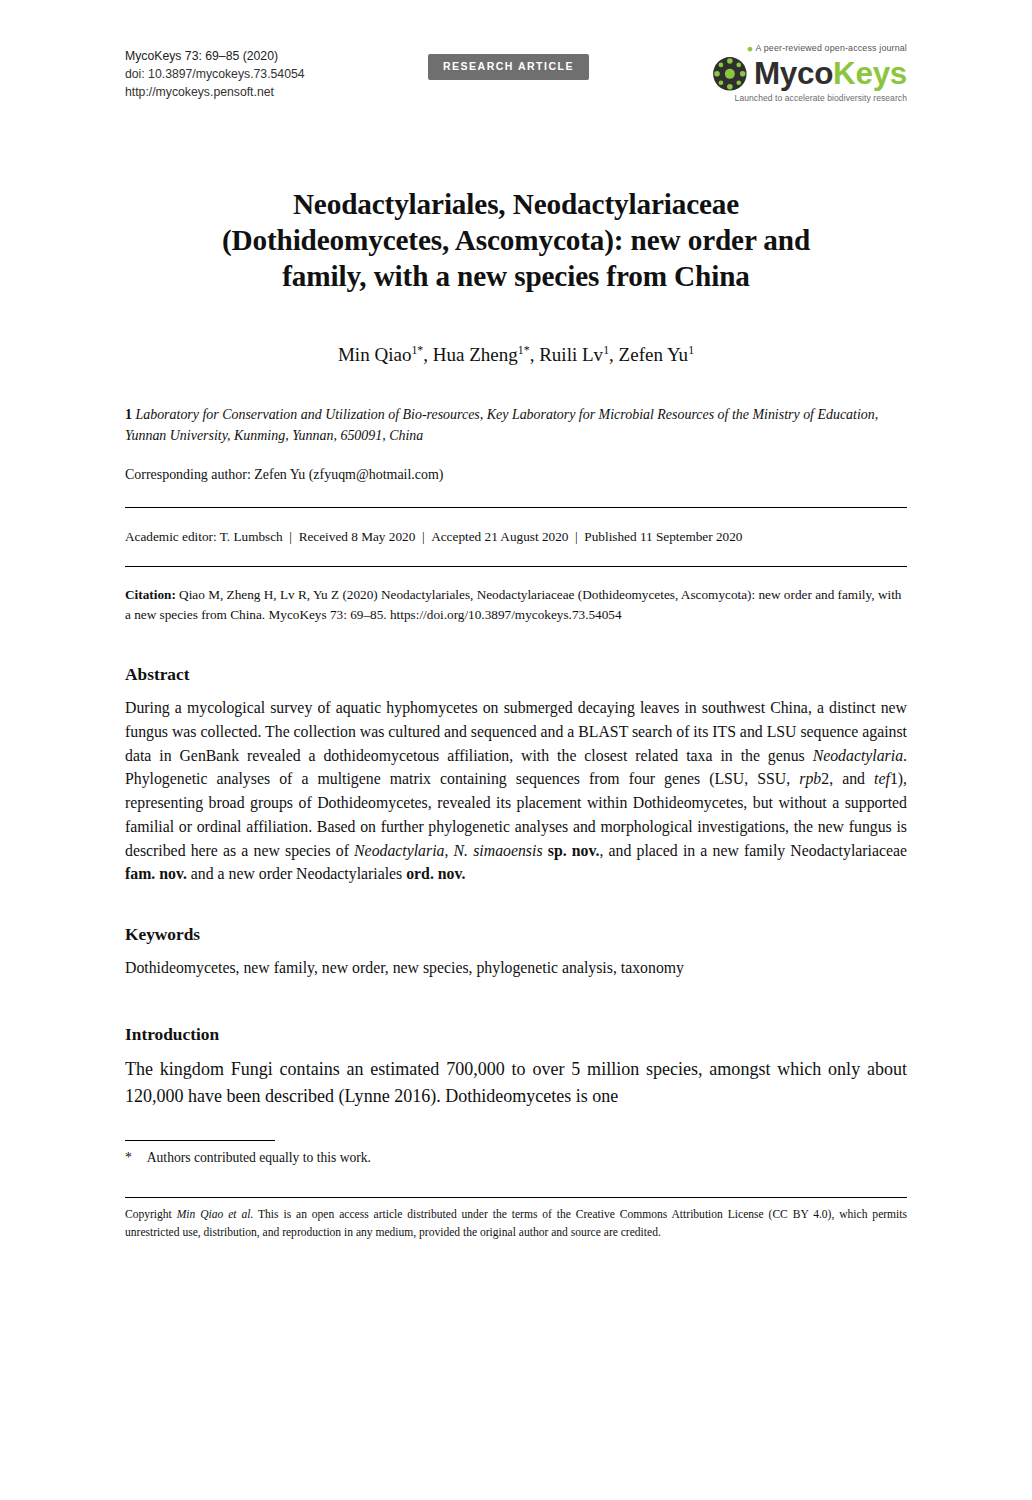MycoKeys 73: 69–85 (2020)
doi: 10.3897/mycokeys.73.54054
http://mycokeys.pensoft.net
Research Article
● A peer-reviewed open-access journal
MycoKeys
Launched to accelerate biodiversity research
Neodactylariales, Neodactylariaceae
(Dothideomycetes, Ascomycota): new order and
family, with a new species from China
Min Qiao1*, Hua Zheng1*, Ruili Lv1, Zefen Yu1
1 Laboratory for Conservation and Utilization of Bio-resources, Key Laboratory for Microbial Resources of the Ministry of Education, Yunnan University, Kunming, Yunnan, 650091, China
Corresponding author: Zefen Yu (zfyuqm@hotmail.com)
Academic editor: T. Lumbsch | Received 8 May 2020 | Accepted 21 August 2020 | Published 11 September 2020
Citation: Qiao M, Zheng H, Lv R, Yu Z (2020) Neodactylariales, Neodactylariaceae (Dothideomycetes, Ascomycota): new order and family, with a new species from China. MycoKeys 73: 69–85. https://doi.org/10.3897/mycokeys.73.54054
Abstract
During a mycological survey of aquatic hyphomycetes on submerged decaying leaves in southwest China, a distinct new fungus was collected. The collection was cultured and sequenced and a BLAST search of its ITS and LSU sequence against data in GenBank revealed a dothideomycetous affiliation, with the closest related taxa in the genus Neodactylaria. Phylogenetic analyses of a multigene matrix containing sequences from four genes (LSU, SSU, rpb2, and tef1), representing broad groups of Dothideomycetes, revealed its placement within Dothideomycetes, but without a supported familial or ordinal affiliation. Based on further phylogenetic analyses and morphological investigations, the new fungus is described here as a new species of Neodactylaria, N. simaoensis sp. nov., and placed in a new family Neodactylariaceae fam. nov. and a new order Neodactylariales ord. nov.
Keywords
Dothideomycetes, new family, new order, new species, phylogenetic analysis, taxonomy
Introduction
The kingdom Fungi contains an estimated 700,000 to over 5 million species, amongst which only about 120,000 have been described (Lynne 2016). Dothideomycetes is one
*Authors contributed equally to this work.
Copyright Min Qiao et al. This is an open access article distributed under the terms of the Creative Commons Attribution License (CC BY 4.0), which permits unrestricted use, distribution, and reproduction in any medium, provided the original author and source are credited.